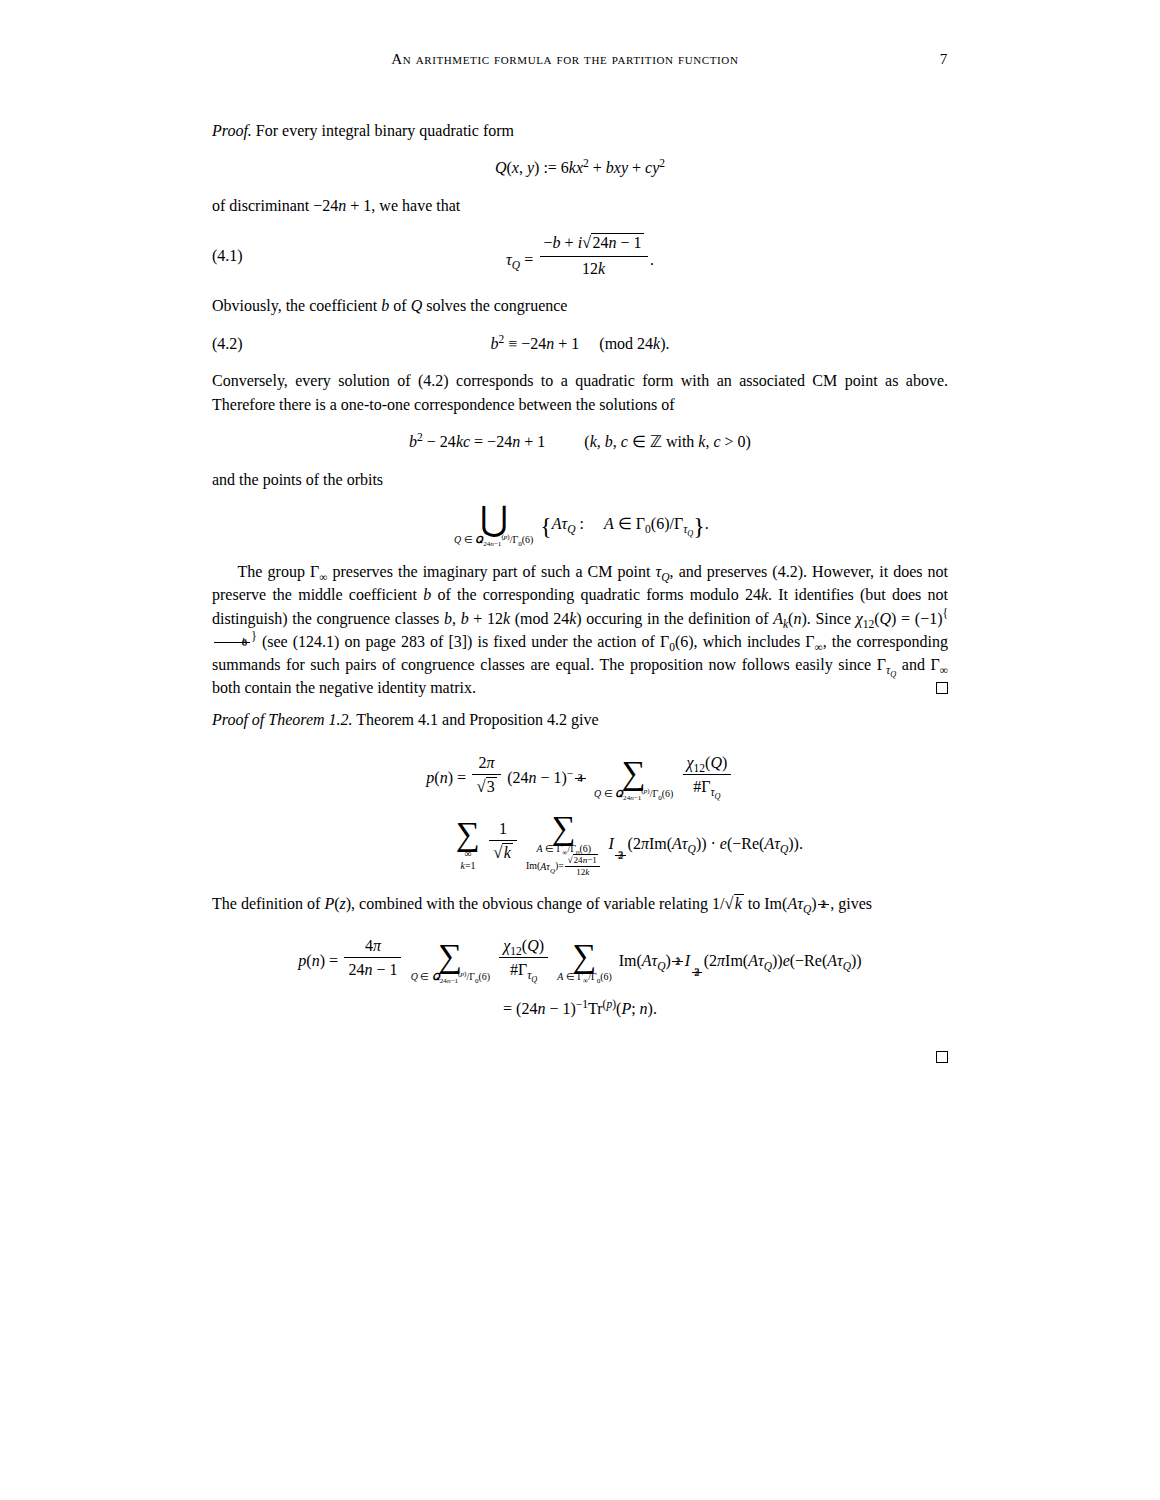An arithmetic formula for the partition function 7
Proof. For every integral binary quadratic form
Q(x, y) := 6kx2 + bxy + cy2
of discriminant −24n + 1, we have that
(4.1) τQ = −b + i√24n − 1 12k .
Obviously, the coefficient b of Q solves the congruence
(4.2) b2 ≡ −24n + 1 (mod 24k).
Conversely, every solution of (4.2) corresponds to a quadratic form with an associated CM point as above. Therefore there is a one-to-one correspondence between the solutions of
b2 − 24kc = −24n + 1 (k, b, c ∈ ℤ with k, c > 0)
and the points of the orbits
⋃ Q ∈ 𝐐24n−1(p)/Γ0(6) {AτQ : A ∈ Γ0(6)/ΓτQ}.
The group Γ∞ preserves the imaginary part of such a CM point τQ, and preserves (4.2). However, it does not preserve the middle coefficient b of the corresponding quadratic forms modulo 24k. It identifies (but does not distinguish) the congruence classes b, b + 12k (mod 24k) occuring in the definition of Ak(n). Since χ12(Q) = (−1){b 6} (see (124.1) on page 283 of [3]) is fixed under the action of Γ0(6), which includes Γ∞, the corresponding summands for such pairs of congruence classes are equal. The proposition now follows easily since ΓτQ and Γ∞ both contain the negative identity matrix.
Proof of Theorem 1.2. Theorem 4.1 and Proposition 4.2 give
p(n) = 2π √3 (24n − 1)−34 ∑ Q ∈ 𝐐24n−1(p)/Γ0(6) χ12(Q) #ΓτQ
∑ ∞ k=1 1 √k ∑ A ∈ Γ∞/Γ0(6)
Im(AτQ)=√24n−112k I32(2π Im(AτQ)) · e(−Re(AτQ)).
The definition of P(z), combined with the obvious change of variable relating 1/√k to Im(AτQ)12, gives
p(n) = 4π 24n − 1 ∑ Q ∈ 𝐐24n−1(p)/Γ0(6) χ12(Q) #ΓτQ ∑ A ∈ Γ∞/Γ0(6) Im(AτQ)12I32(2π Im(AτQ))e(−Re(AτQ))
= (24n − 1)−1Tr(p)(P; n).